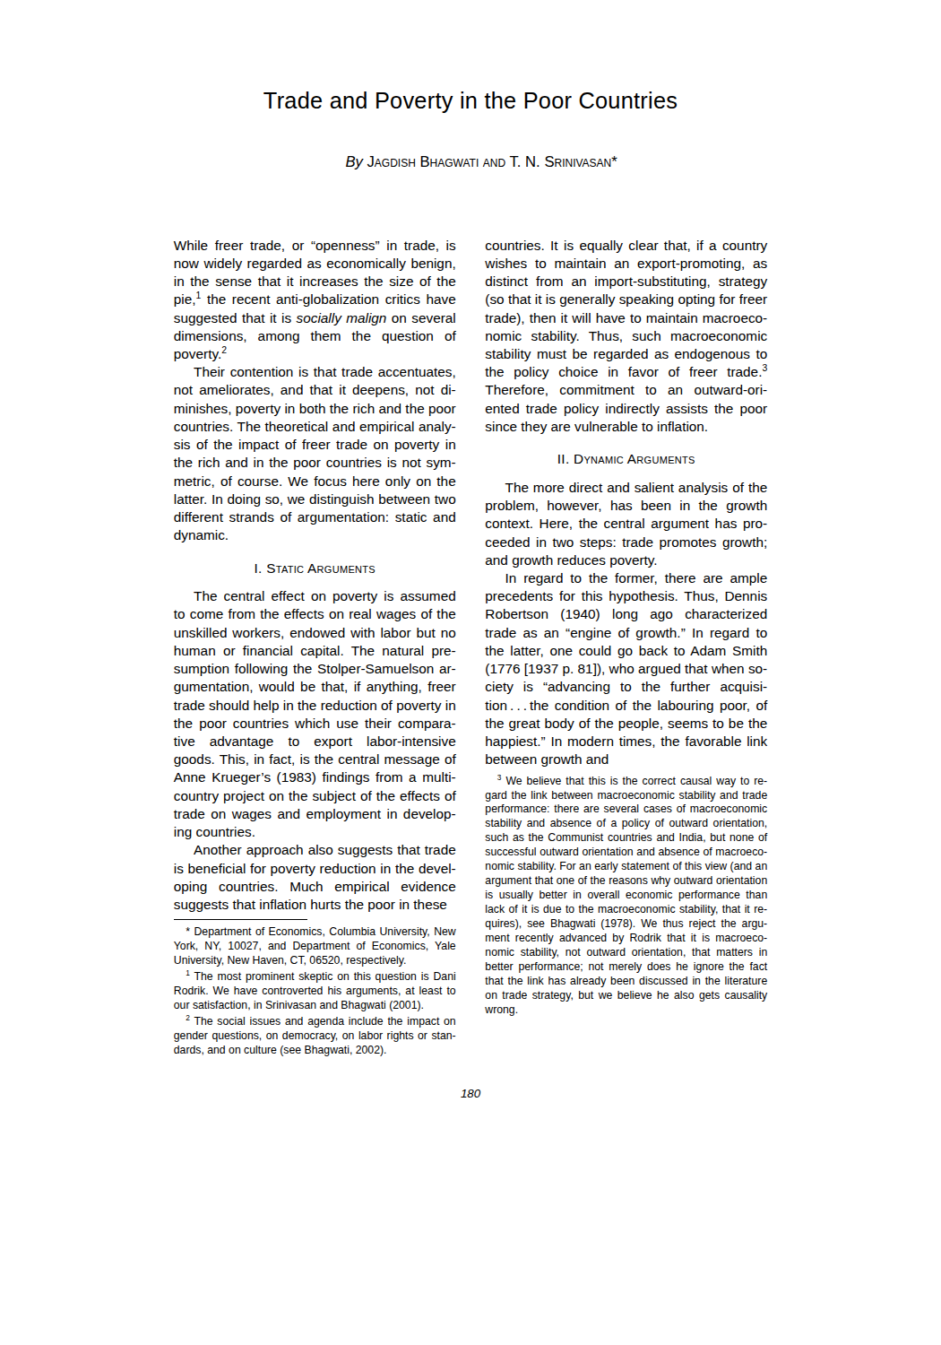Trade and Poverty in the Poor Countries
By Jagdish Bhagwati and T. N. Srinivasan*
While freer trade, or “openness” in trade, is now widely regarded as economically benign, in the sense that it increases the size of the pie,1 the recent anti-globalization critics have suggested that it is socially malign on several dimensions, among them the question of poverty.2
Their contention is that trade accentuates, not ameliorates, and that it deepens, not diminishes, poverty in both the rich and the poor countries. The theoretical and empirical analysis of the impact of freer trade on poverty in the rich and in the poor countries is not symmetric, of course. We focus here only on the latter. In doing so, we distinguish between two different strands of argumentation: static and dynamic.
I. Static Arguments
The central effect on poverty is assumed to come from the effects on real wages of the unskilled workers, endowed with labor but no human or financial capital. The natural presumption following the Stolper-Samuelson argumentation, would be that, if anything, freer trade should help in the reduction of poverty in the poor countries which use their comparative advantage to export labor-intensive goods. This, in fact, is the central message of Anne Krueger’s (1983) findings from a multi-country project on the subject of the effects of trade on wages and employment in developing countries.
Another approach also suggests that trade is beneficial for poverty reduction in the developing countries. Much empirical evidence suggests that inflation hurts the poor in these
* Department of Economics, Columbia University, New York, NY, 10027, and Department of Economics, Yale University, New Haven, CT, 06520, respectively.
1 The most prominent skeptic on this question is Dani Rodrik. We have controverted his arguments, at least to our satisfaction, in Srinivasan and Bhagwati (2001).
2 The social issues and agenda include the impact on gender questions, on democracy, on labor rights or standards, and on culture (see Bhagwati, 2002).
countries. It is equally clear that, if a country wishes to maintain an export-promoting, as distinct from an import-substituting, strategy (so that it is generally speaking opting for freer trade), then it will have to maintain macroeconomic stability. Thus, such macroeconomic stability must be regarded as endogenous to the policy choice in favor of freer trade.3 Therefore, commitment to an outward-oriented trade policy indirectly assists the poor since they are vulnerable to inflation.
II. Dynamic Arguments
The more direct and salient analysis of the problem, however, has been in the growth context. Here, the central argument has proceeded in two steps: trade promotes growth; and growth reduces poverty.
In regard to the former, there are ample precedents for this hypothesis. Thus, Dennis Robertson (1940) long ago characterized trade as an “engine of growth.” In regard to the latter, one could go back to Adam Smith (1776 [1937 p. 81]), who argued that when society is “advancing to the further acquisition . . . the condition of the labouring poor, of the great body of the people, seems to be the happiest.” In modern times, the favorable link between growth and
3 We believe that this is the correct causal way to regard the link between macroeconomic stability and trade performance: there are several cases of macroeconomic stability and absence of a policy of outward orientation, such as the Communist countries and India, but none of successful outward orientation and absence of macroeconomic stability. For an early statement of this view (and an argument that one of the reasons why outward orientation is usually better in overall economic performance than lack of it is due to the macroeconomic stability, that it requires), see Bhagwati (1978). We thus reject the argument recently advanced by Rodrik that it is macroeconomic stability, not outward orientation, that matters in better performance; not merely does he ignore the fact that the link has already been discussed in the literature on trade strategy, but we believe he also gets causality wrong.
180